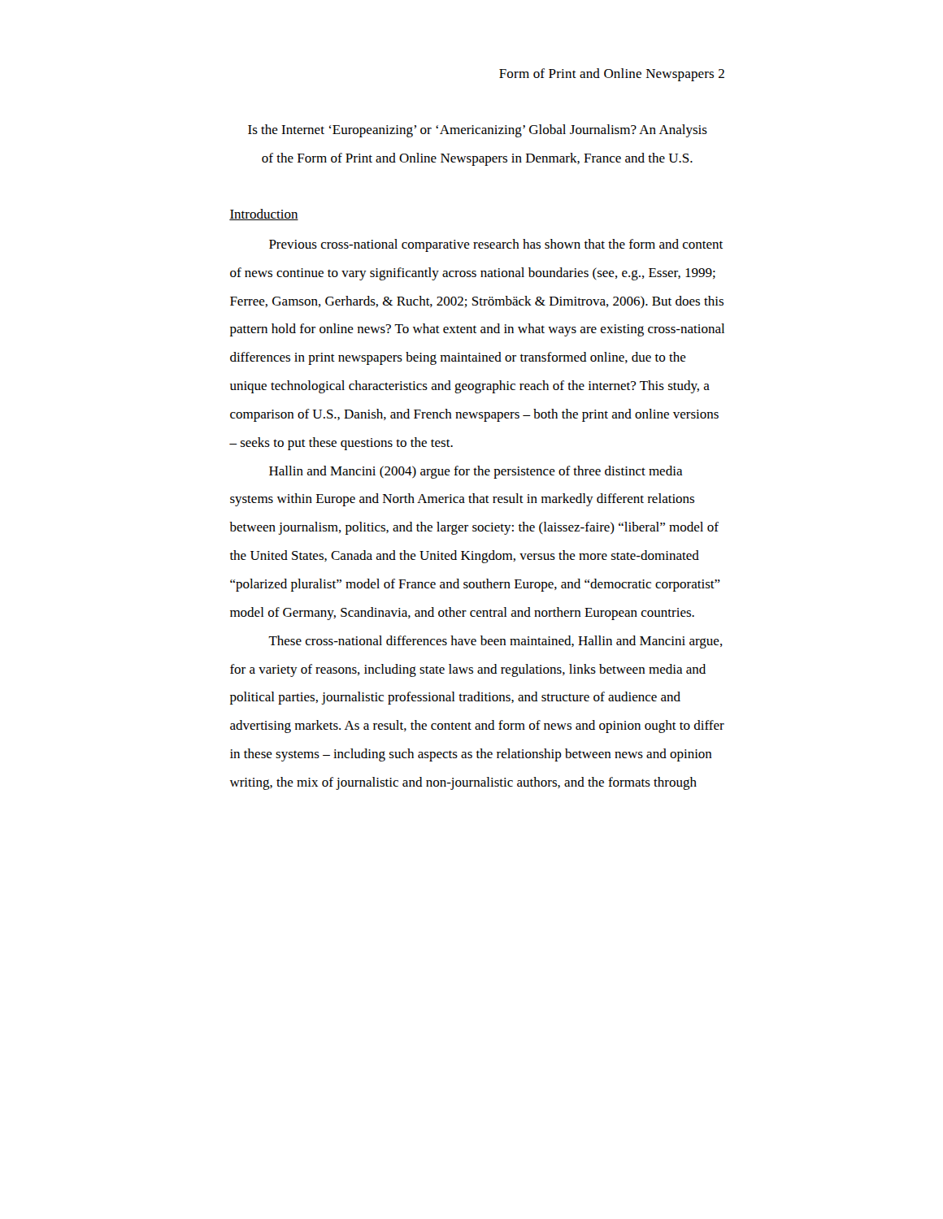Form of Print and Online Newspapers 2
Is the Internet ‘Europeanizing’ or ‘Americanizing’ Global Journalism? An Analysis of the Form of Print and Online Newspapers in Denmark, France and the U.S.
Introduction
Previous cross-national comparative research has shown that the form and content of news continue to vary significantly across national boundaries (see, e.g., Esser, 1999; Ferree, Gamson, Gerhards, & Rucht, 2002; Strömbäck & Dimitrova, 2006). But does this pattern hold for online news? To what extent and in what ways are existing cross-national differences in print newspapers being maintained or transformed online, due to the unique technological characteristics and geographic reach of the internet? This study, a comparison of U.S., Danish, and French newspapers – both the print and online versions – seeks to put these questions to the test.
Hallin and Mancini (2004) argue for the persistence of three distinct media systems within Europe and North America that result in markedly different relations between journalism, politics, and the larger society: the (laissez-faire) “liberal” model of the United States, Canada and the United Kingdom, versus the more state-dominated “polarized pluralist” model of France and southern Europe, and “democratic corporatist” model of Germany, Scandinavia, and other central and northern European countries.
These cross-national differences have been maintained, Hallin and Mancini argue, for a variety of reasons, including state laws and regulations, links between media and political parties, journalistic professional traditions, and structure of audience and advertising markets. As a result, the content and form of news and opinion ought to differ in these systems – including such aspects as the relationship between news and opinion writing, the mix of journalistic and non-journalistic authors, and the formats through